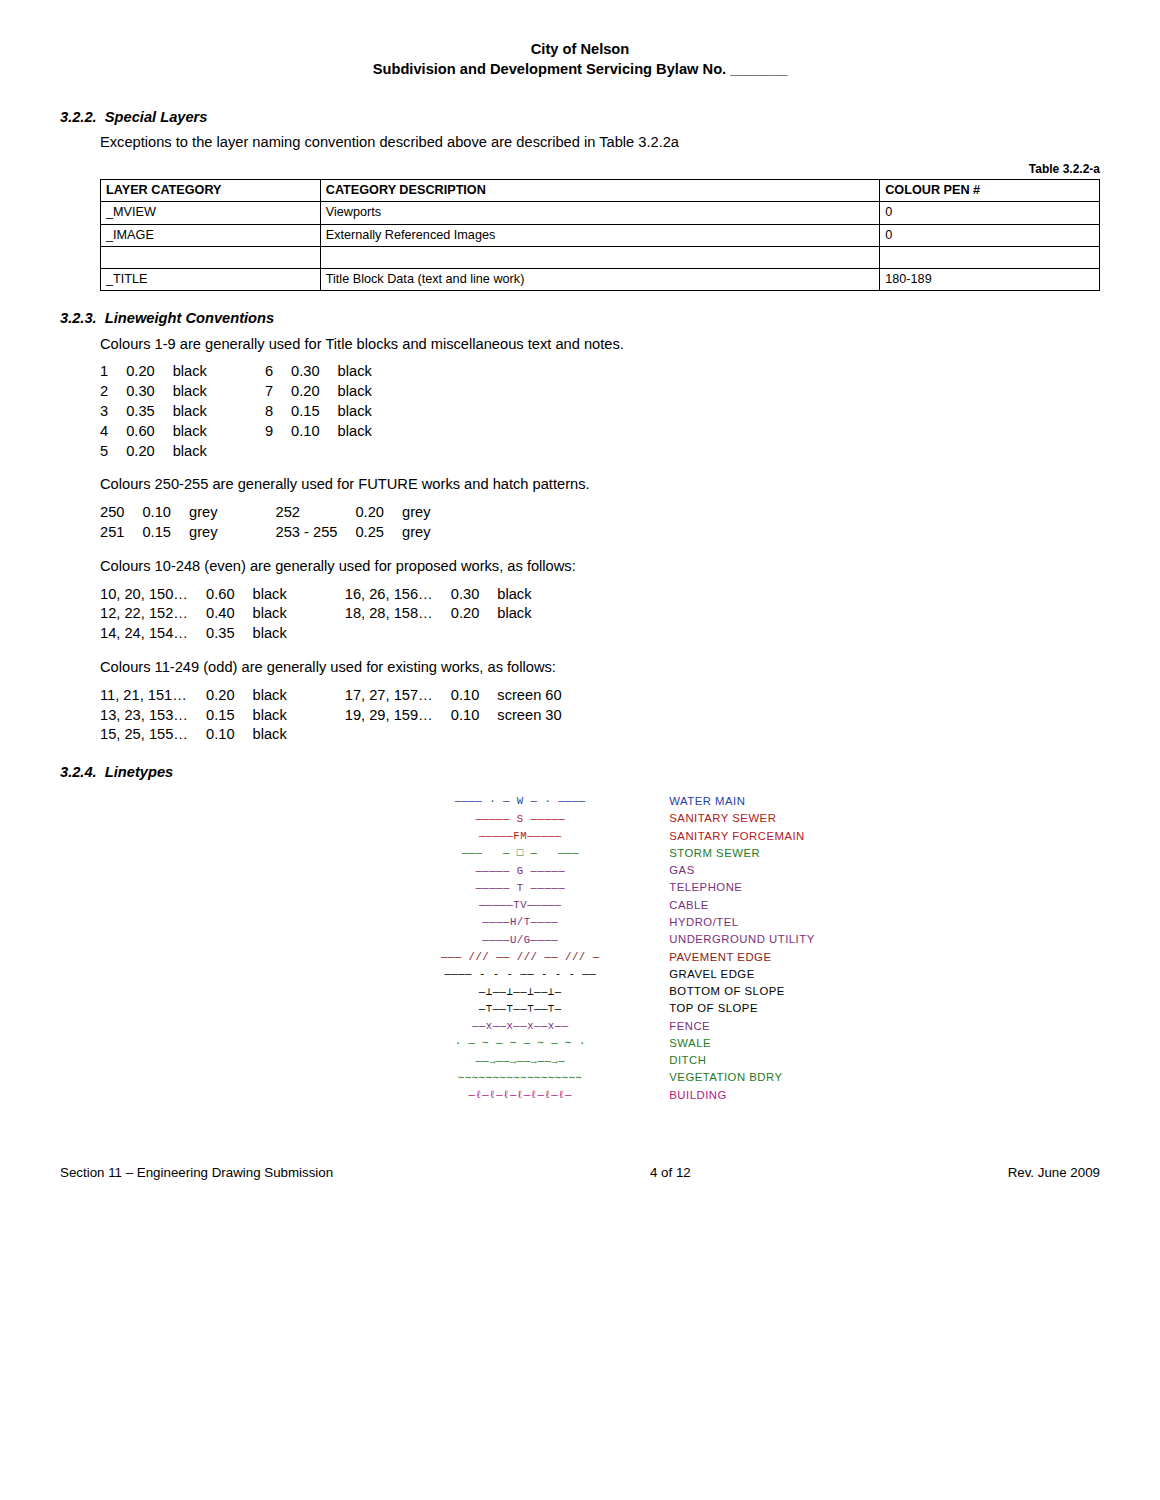City of Nelson
Subdivision and Development Servicing Bylaw No. _______
3.2.2. Special Layers
Exceptions to the layer naming convention described above are described in Table 3.2.2a
Table 3.2.2-a
| LAYER CATEGORY | CATEGORY DESCRIPTION | COLOUR PEN # |
| --- | --- | --- |
| _MVIEW | Viewports | 0 |
| _IMAGE | Externally Referenced Images | 0 |
| _TITLE | Title Block Data (text and line work) | 180-189 |
3.2.3. Lineweight Conventions
Colours 1-9 are generally used for Title blocks and miscellaneous text and notes.
| 1 | 0.20 | black | | 6 | 0.30 | black |
| 2 | 0.30 | black | | 7 | 0.20 | black |
| 3 | 0.35 | black | | 8 | 0.15 | black |
| 4 | 0.60 | black | | 9 | 0.10 | black |
| 5 | 0.20 | black | | | | |
Colours 250-255 are generally used for FUTURE works and hatch patterns.
| 250 | 0.10 | grey | | 252 | 0.20 | grey |
| 251 | 0.15 | grey | | 253 - 255 | 0.25 | grey |
Colours 10-248 (even) are generally used for proposed works, as follows:
| 10, 20, 150… | 0.60 | black | | 16, 26, 156… | 0.30 | black |
| 12, 22, 152… | 0.40 | black | | 18, 28, 158… | 0.20 | black |
| 14, 24, 154… | 0.35 | black | | | | |
Colours 11-249 (odd) are generally used for existing works, as follows:
| 11, 21, 151… | 0.20 | black | | 17, 27, 157… | 0.10 | screen 60 |
| 13, 23, 153… | 0.15 | black | | 19, 29, 159… | 0.10 | screen 30 |
| 15, 25, 155… | 0.10 | black | | | | |
3.2.4. Linetypes
| ———— · — W — · ———— | WATER MAIN |
| ————— S ————— | SANITARY SEWER |
| —————FM————— | SANITARY FORCEMAIN |
| ——— — □ — ——— | STORM SEWER |
| ————— G ————— | GAS |
| ————— T ————— | TELEPHONE |
| —————TV————— | CABLE |
| ————H/T———— | HYDRO/TEL |
| ————U/G———— | UNDERGROUND UTILITY |
| ——— /// —— /// —— /// — | PAVEMENT EDGE |
| ———— - - - —— - - - —— | GRAVEL EDGE |
| —⊥——⊥——⊥——⊥— | BOTTOM OF SLOPE |
| —⊤——⊤——⊤——⊤— | TOP OF SLOPE |
| ——x——x——x——x—— | FENCE |
| · — ∼ — ∼ — ∼ — ∼ · | SWALE |
| ——→——→——→——→— | DITCH |
| ∼∼∼∼∼∼∼∼∼∼∼∼∼∼∼∼∼∼ | VEGETATION BDRY |
| —ℓ—ℓ—ℓ—ℓ—ℓ—ℓ—ℓ— | BUILDING |
Section 11 – Engineering Drawing Submission 4 of 12 Rev. June 2009